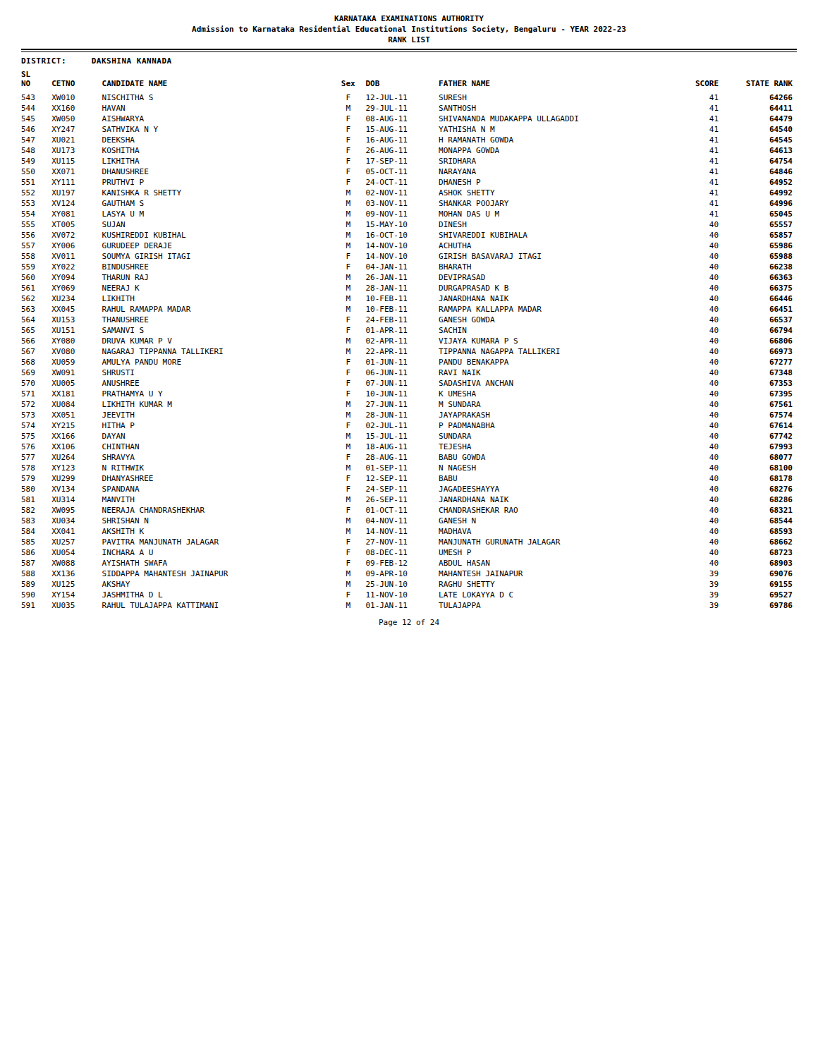KARNATAKA EXAMINATIONS AUTHORITY
Admission to Karnataka Residential Educational Institutions Society, Bengaluru - YEAR 2022-23
RANK LIST
DISTRICT: DAKSHINA KANNADA
| SL NO | CETNO | CANDIDATE NAME | Sex | DOB | FATHER NAME | SCORE | STATE RANK |
| --- | --- | --- | --- | --- | --- | --- | --- |
| 543 | XW010 | NISCHITHA S | F | 12-JUL-11 | SURESH | 41 | 64266 |
| 544 | XX160 | HAVAN | M | 29-JUL-11 | SANTHOSH | 41 | 64411 |
| 545 | XW050 | AISHWARYA | F | 08-AUG-11 | SHIVANANDA MUDAKAPPA ULLAGADDI | 41 | 64479 |
| 546 | XY247 | SATHVIKA N Y | F | 15-AUG-11 | YATHISHA N M | 41 | 64540 |
| 547 | XU021 | DEEKSHA | F | 16-AUG-11 | H RAMANATH GOWDA | 41 | 64545 |
| 548 | XU173 | KOSHITHA | F | 26-AUG-11 | MONAPPA GOWDA | 41 | 64613 |
| 549 | XU115 | LIKHITHA | F | 17-SEP-11 | SRIDHARA | 41 | 64754 |
| 550 | XX071 | DHANUSHREE | F | 05-OCT-11 | NARAYANA | 41 | 64846 |
| 551 | XY111 | PRUTHVI P | F | 24-OCT-11 | DHANESH P | 41 | 64952 |
| 552 | XU197 | KANISHKA R SHETTY | M | 02-NOV-11 | ASHOK SHETTY | 41 | 64992 |
| 553 | XV124 | GAUTHAM S | M | 03-NOV-11 | SHANKAR POOJARY | 41 | 64996 |
| 554 | XY081 | LASYA U M | M | 09-NOV-11 | MOHAN DAS U M | 41 | 65045 |
| 555 | XT005 | SUJAN | M | 15-MAY-10 | DINESH | 40 | 65557 |
| 556 | XV072 | KUSHIREDDI KUBIHAL | M | 16-OCT-10 | SHIVAREDDI KUBIHALA | 40 | 65857 |
| 557 | XY006 | GURUDEEP DERAJE | M | 14-NOV-10 | ACHUTHA | 40 | 65986 |
| 558 | XV011 | SOUMYA GIRISH ITAGI | F | 14-NOV-10 | GIRISH BASAVARAJ ITAGI | 40 | 65988 |
| 559 | XY022 | BINDUSHREE | F | 04-JAN-11 | BHARATH | 40 | 66238 |
| 560 | XY094 | THARUN RAJ | M | 26-JAN-11 | DEVIPRASAD | 40 | 66363 |
| 561 | XY069 | NEERAJ K | M | 28-JAN-11 | DURGAPRASAD K B | 40 | 66375 |
| 562 | XU234 | LIKHITH | M | 10-FEB-11 | JANARDHANA NAIK | 40 | 66446 |
| 563 | XX045 | RAHUL RAMAPPA MADAR | M | 10-FEB-11 | RAMAPPA KALLAPPA MADAR | 40 | 66451 |
| 564 | XU153 | THANUSHREE | F | 24-FEB-11 | GANESH GOWDA | 40 | 66537 |
| 565 | XU151 | SAMANVI S | F | 01-APR-11 | SACHIN | 40 | 66794 |
| 566 | XY080 | DRUVA KUMAR P V | M | 02-APR-11 | VIJAYA KUMARA P S | 40 | 66806 |
| 567 | XV080 | NAGARAJ TIPPANNA TALLIKERI | M | 22-APR-11 | TIPPANNA NAGAPPA TALLIKERI | 40 | 66973 |
| 568 | XU059 | AMULYA PANDU MORE | F | 01-JUN-11 | PANDU BENAKAPPA | 40 | 67277 |
| 569 | XW091 | SHRUSTI | F | 06-JUN-11 | RAVI NAIK | 40 | 67348 |
| 570 | XU005 | ANUSHREE | F | 07-JUN-11 | SADASHIVA ANCHAN | 40 | 67353 |
| 571 | XX181 | PRATHAMYA U Y | F | 10-JUN-11 | K UMESHA | 40 | 67395 |
| 572 | XU084 | LIKHITH KUMAR M | M | 27-JUN-11 | M SUNDARA | 40 | 67561 |
| 573 | XX051 | JEEVITH | M | 28-JUN-11 | JAYAPRAKASH | 40 | 67574 |
| 574 | XY215 | HITHA P | F | 02-JUL-11 | P PADMANABHA | 40 | 67614 |
| 575 | XX166 | DAYAN | M | 15-JUL-11 | SUNDARA | 40 | 67742 |
| 576 | XX106 | CHINTHAN | M | 18-AUG-11 | TEJESHA | 40 | 67993 |
| 577 | XU264 | SHRAVYA | F | 28-AUG-11 | BABU GOWDA | 40 | 68077 |
| 578 | XY123 | N RITHWIK | M | 01-SEP-11 | N NAGESH | 40 | 68100 |
| 579 | XU299 | DHANYASHREE | F | 12-SEP-11 | BABU | 40 | 68178 |
| 580 | XV134 | SPANDANA | F | 24-SEP-11 | JAGADEESHAYYA | 40 | 68276 |
| 581 | XU314 | MANVITH | M | 26-SEP-11 | JANARDHANA NAIK | 40 | 68286 |
| 582 | XW095 | NEERAJA CHANDRASHEKHAR | F | 01-OCT-11 | CHANDRASHEKAR RAO | 40 | 68321 |
| 583 | XU034 | SHRISHAN N | M | 04-NOV-11 | GANESH N | 40 | 68544 |
| 584 | XX041 | AKSHITH K | M | 14-NOV-11 | MADHAVA | 40 | 68593 |
| 585 | XU257 | PAVITRA MANJUNATH JALAGAR | F | 27-NOV-11 | MANJUNATH GURUNATH JALAGAR | 40 | 68662 |
| 586 | XU054 | INCHARA A U | F | 08-DEC-11 | UMESH P | 40 | 68723 |
| 587 | XW088 | AYISHATH SWAFA | F | 09-FEB-12 | ABDUL HASAN | 40 | 68903 |
| 588 | XX136 | SIDDAPPA MAHANTESH JAINAPUR | M | 09-APR-10 | MAHANTESH JAINAPUR | 39 | 69076 |
| 589 | XU125 | AKSHAY | M | 25-JUN-10 | RAGHU SHETTY | 39 | 69155 |
| 590 | XY154 | JASHMITHA D L | F | 11-NOV-10 | LATE LOKAYYA D C | 39 | 69527 |
| 591 | XU035 | RAHUL TULAJAPPA KATTIMANI | M | 01-JAN-11 | TULAJAPPA | 39 | 69786 |
Page 12 of 24